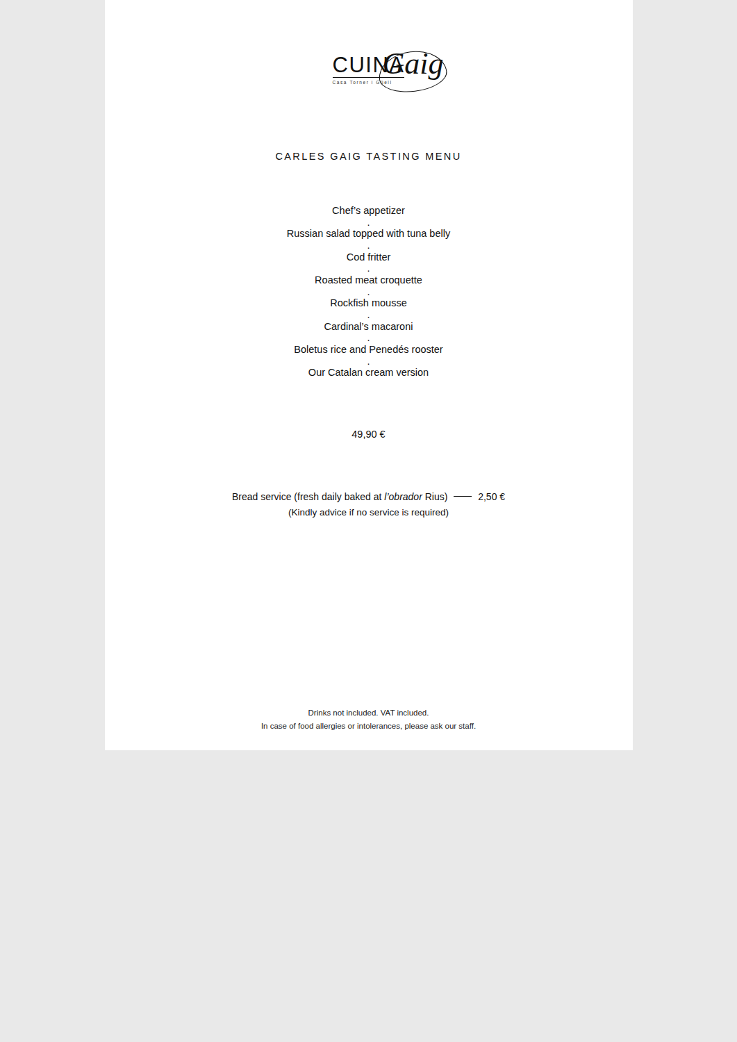CUINA
Casa Torner i Güell
Gaig
CARLES GAIG TASTING MENU
Chef’s appetizer
.
Russian salad topped with tuna belly
.
Cod fritter
.
Roasted meat croquette
.
Rockfish mousse
.
Cardinal’s macaroni
.
Boletus rice and Penedés rooster
.
Our Catalan cream version
49,90 €
Bread service (fresh daily baked at l’obrador Rius) 2,50 €
(Kindly advice if no service is required)
Drinks not included. VAT included.
In case of food allergies or intolerances, please ask our staff.